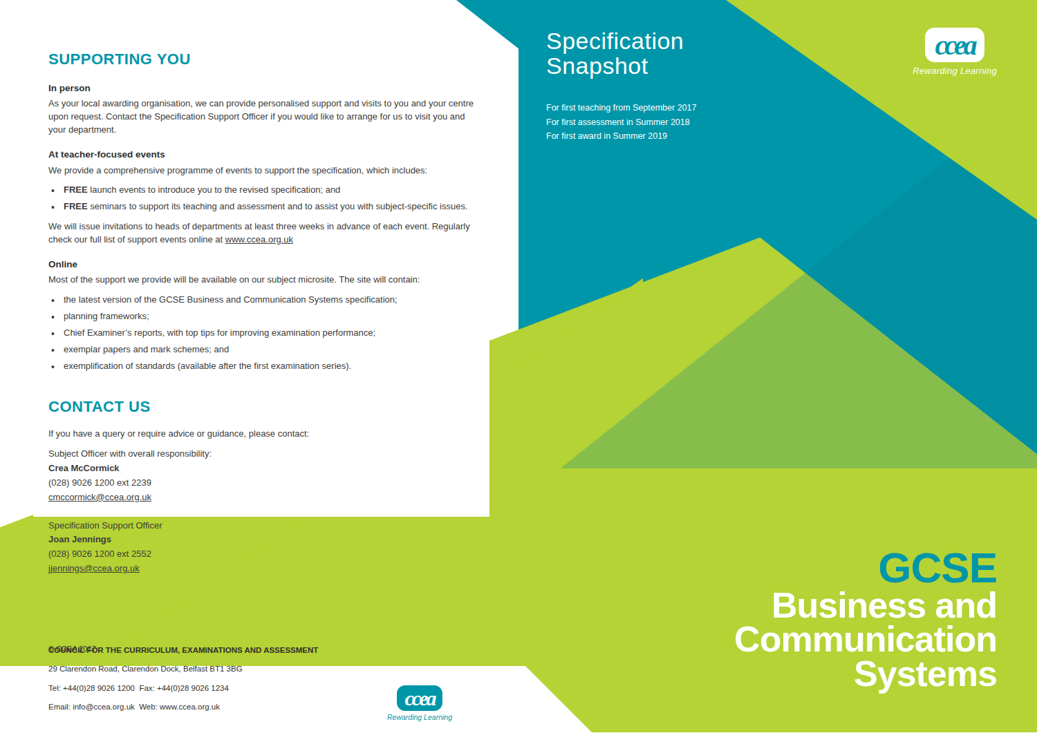Supporting you
In person
As your local awarding organisation, we can provide personalised support and visits to you and your centre upon request. Contact the Specification Support Officer if you would like to arrange for us to visit you and your department.
At teacher-focused events
We provide a comprehensive programme of events to support the specification, which includes:
FREE launch events to introduce you to the revised specification; and
FREE seminars to support its teaching and assessment and to assist you with subject-specific issues.
We will issue invitations to heads of departments at least three weeks in advance of each event. Regularly check our full list of support events online at www.ccea.org.uk
Online
Most of the support we provide will be available on our subject microsite. The site will contain:
the latest version of the GCSE Business and Communication Systems specification;
planning frameworks;
Chief Examiner’s reports, with top tips for improving examination performance;
exemplar papers and mark schemes; and
exemplification of standards (available after the first examination series).
Contact us
If you have a query or require advice or guidance, please contact:
Subject Officer with overall responsibility:
Crea McCormick
(028) 9026 1200 ext 2239
cmccormick@ccea.org.uk
Specification Support Officer
Joan Jennings
(028) 9026 1200 ext 2552
jjennings@ccea.org.uk
Specification
Snapshot
For first teaching from September 2017
For first assessment in Summer 2018
For first award in Summer 2019
ccea Rewarding Learning
GCSE Business and Communication Systems
© CCEA 2017
COUNCIL FOR THE CURRICULUM, EXAMINATIONS AND ASSESSMENT
29 Clarendon Road, Clarendon Dock, Belfast BT1 3BG
Tel: +44(0)28 9026 1200 Fax: +44(0)28 9026 1234
Email: info@ccea.org.uk Web: www.ccea.org.uk
ccea Rewarding Learning